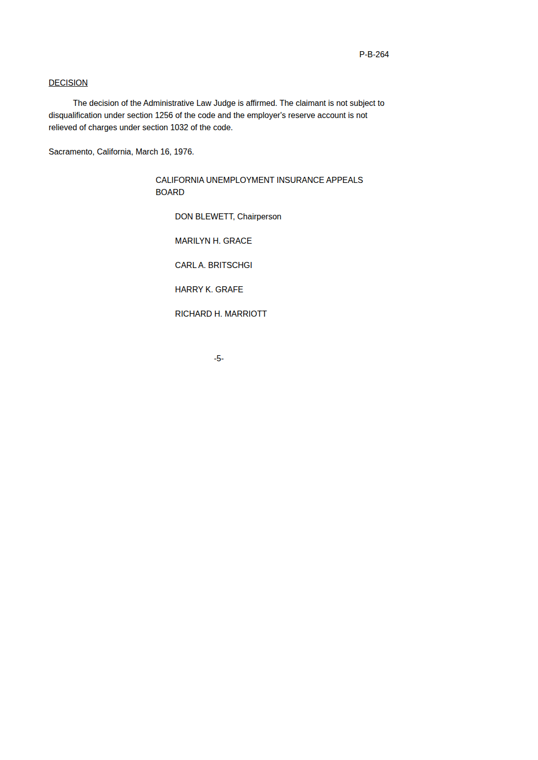P-B-264
DECISION
The decision of the Administrative Law Judge is affirmed. The claimant is not subject to disqualification under section 1256 of the code and the employer's reserve account is not relieved of charges under section 1032 of the code.
Sacramento, California, March 16, 1976.
CALIFORNIA UNEMPLOYMENT INSURANCE APPEALS BOARD
DON BLEWETT, Chairperson
MARILYN H. GRACE
CARL A. BRITSCHGI
HARRY K. GRAFE
RICHARD H. MARRIOTT
-5-